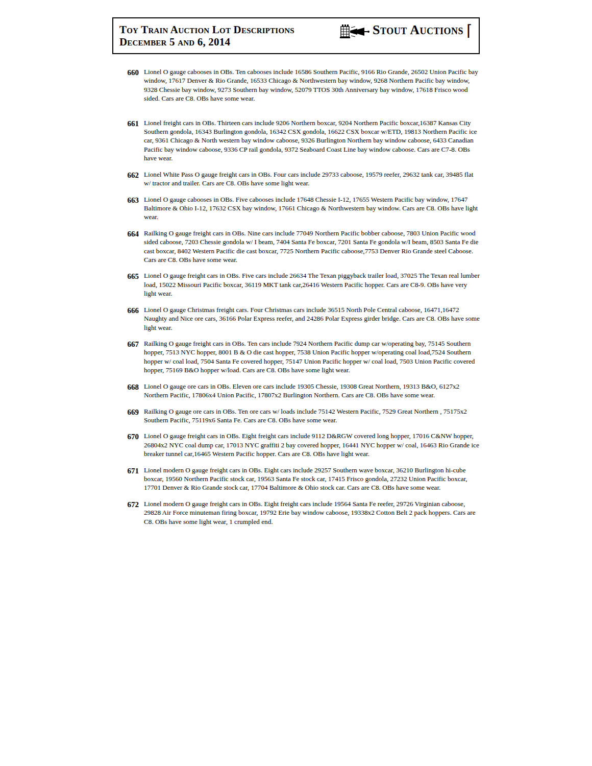Toy Train Auction Lot Descriptions
December 5 and 6, 2014
Stout Auctions
⌈
660
Lionel O gauge cabooses in OBs. Ten cabooses include 16586 Southern Pacific, 9166 Rio Grande, 26502 Union Pacific bay window, 17617 Denver & Rio Grande, 16533 Chicago & Northwestern bay window, 9268 Northern Pacific bay window, 9328 Chessie bay window, 9273 Southern bay window, 52079 TTOS 30th Anniversary bay window, 17618 Frisco wood sided. Cars are C8. OBs have some wear.
661
Lionel freight cars in OBs. Thirteen cars include 9206 Northern boxcar, 9204 Northern Pacific boxcar,16387 Kansas City Southern gondola, 16343 Burlington gondola, 16342 CSX gondola, 16622 CSX boxcar w/ETD, 19813 Northern Pacific ice car, 9361 Chicago & North western bay window caboose, 9326 Burlington Northern bay window caboose, 6433 Canadian Pacific bay window caboose, 9336 CP rail gondola, 9372 Seaboard Coast Line bay window caboose. Cars are C7-8. OBs have wear.
662
Lionel White Pass O gauge freight cars in OBs. Four cars include 29733 caboose, 19579 reefer, 29632 tank car, 39485 flat w/ tractor and trailer. Cars are C8. OBs have some light wear.
663
Lionel O gauge cabooses in OBs. Five cabooses include 17648 Chessie I-12, 17655 Western Pacific bay window, 17647 Baltimore & Ohio I-12, 17632 CSX bay window, 17661 Chicago & Northwestern bay window. Cars are C8. OBs have light wear.
664
Railking O gauge freight cars in OBs. Nine cars include 77049 Northern Pacific bobber caboose, 7803 Union Pacific wood sided caboose, 7203 Chessie gondola w/ I beam, 7404 Santa Fe boxcar, 7201 Santa Fe gondola w/I beam, 8503 Santa Fe die cast boxcar, 8402 Western Pacific die cast boxcar, 7725 Northern Pacific caboose,7753 Denver Rio Grande steel Caboose. Cars are C8. OBs have some wear.
665
Lionel O gauge freight cars in OBs. Five cars include 26634 The Texan piggyback trailer load, 37025 The Texan real lumber load, 15022 Missouri Pacific boxcar, 36119 MKT tank car,26416 Western Pacific hopper. Cars are C8-9. OBs have very light wear.
666
Lionel O gauge Christmas freight cars. Four Christmas cars include 36515 North Pole Central caboose, 16471,16472 Naughty and Nice ore cars, 36166 Polar Express reefer, and 24286 Polar Express girder bridge. Cars are C8. OBs have some light wear.
667
Railking O gauge freight cars in OBs. Ten cars include 7924 Northern Pacific dump car w/operating bay, 75145 Southern hopper, 7513 NYC hopper, 8001 B & O die cast hopper, 7538 Union Pacific hopper w/operating coal load,7524 Southern hopper w/ coal load, 7504 Santa Fe covered hopper, 75147 Union Pacific hopper w/ coal load, 7503 Union Pacific covered hopper, 75169 B&O hopper w/load. Cars are C8. OBs have some light wear.
668
Lionel O gauge ore cars in OBs. Eleven ore cars include 19305 Chessie, 19308 Great Northern, 19313 B&O, 6127x2 Northern Pacific, 17806x4 Union Pacific, 17807x2 Burlington Northern. Cars are C8. OBs have some wear.
669
Railking O gauge ore cars in OBs. Ten ore cars w/ loads include 75142 Western Pacific, 7529 Great Northern , 75175x2 Southern Pacific, 75119x6 Santa Fe. Cars are C8. OBs have some wear.
670
Lionel O gauge freight cars in OBs. Eight freight cars include 9112 D&RGW covered long hopper, 17016 C&NW hopper, 26804x2 NYC coal dump car, 17013 NYC graffiti 2 bay covered hopper, 16441 NYC hopper w/ coal, 16463 Rio Grande ice breaker tunnel car,16465 Western Pacific hopper. Cars are C8. OBs have light wear.
671
Lionel modern O gauge freight cars in OBs. Eight cars include 29257 Southern wave boxcar, 36210 Burlington hi-cube boxcar, 19560 Northern Pacific stock car, 19563 Santa Fe stock car, 17415 Frisco gondola, 27232 Union Pacific boxcar, 17701 Denver & Rio Grande stock car, 17704 Baltimore & Ohio stock car. Cars are C8. OBs have some wear.
672
Lionel modern O gauge freight cars in OBs. Eight freight cars include 19564 Santa Fe reefer, 29726 Virginian caboose, 29828 Air Force minuteman firing boxcar, 19792 Erie bay window caboose, 19338x2 Cotton Belt 2 pack hoppers. Cars are C8. OBs have some light wear, 1 crumpled end.